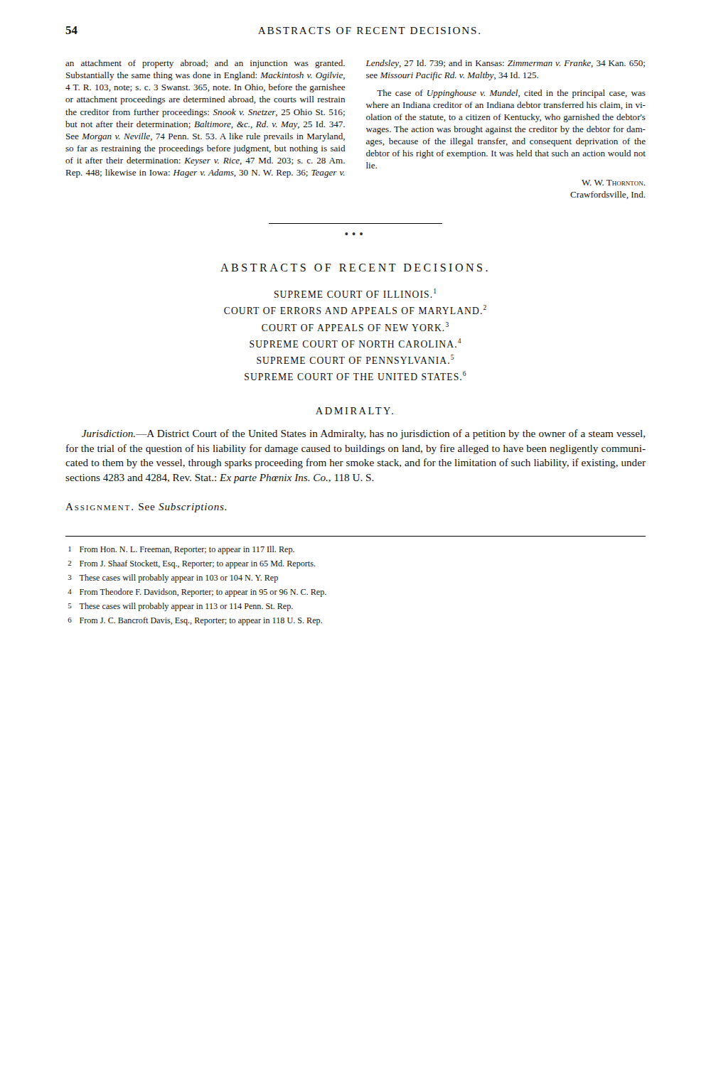54 Abstracts of Recent Decisions.
an attachment of property abroad; and an injunction was granted. Substantially the same thing was done in England: Mackintosh v. Ogilvie, 4 T. R. 103, note; s. c. 3 Swanst. 365, note. In Ohio, before the garnishee or attachment proceedings are determined abroad, the courts will restrain the creditor from further proceedings: Snook v. Snetzer, 25 Ohio St. 516; but not after their determination; Baltimore, &c., Rd. v. May, 25 Id. 347. See Morgan v. Neville, 74 Penn. St. 53. A like rule prevails in Maryland, so far as restraining the proceedings before judgment, but nothing is said of it after their determination: Keyser v. Rice, 47 Md. 203; s. c. 28 Am. Rep. 448; likewise in Iowa: Hager v. Adams, 30 N. W. Rep. 36; Teager v. Lendsley, 27 Id. 739; and in Kansas: Zimmerman v. Franke, 34 Kan. 650; see Missouri Pacific Rd. v. Maltby, 34 Id. 125.
The case of Uppinghouse v. Mundel, cited in the principal case, was where an Indiana creditor of an Indiana debtor transferred his claim, in violation of the statute, to a citizen of Kentucky, who garnished the debtor's wages. The action was brought against the creditor by the debtor for damages, because of the illegal transfer, and consequent deprivation of the debtor of his right of exemption. It was held that such an action would not lie.
W. W. Thornton. Crawfordsville, Ind.
•••
Abstracts of Recent Decisions.
Supreme Court of Illinois.1
Court of Errors and Appeals of Maryland.2
Court of Appeals of New York.3
Supreme Court of North Carolina.4
Supreme Court of Pennsylvania.5
Supreme Court of the United States.6
Admiralty.
Jurisdiction.—A District Court of the United States in Admiralty, has no jurisdiction of a petition by the owner of a steam vessel, for the trial of the question of his liability for damage caused to buildings on land, by fire alleged to have been negligently communicated to them by the vessel, through sparks proceeding from her smoke stack, and for the limitation of such liability, if existing, under sections 4283 and 4284, Rev. Stat.: Ex parte Phœnix Ins. Co., 118 U. S.
Assignment. See Subscriptions.
From Hon. N. L. Freeman, Reporter; to appear in 117 Ill. Rep.
From J. Shaaf Stockett, Esq., Reporter; to appear in 65 Md. Reports.
These cases will probably appear in 103 or 104 N. Y. Rep
From Theodore F. Davidson, Reporter; to appear in 95 or 96 N. C. Rep.
These cases will probably appear in 113 or 114 Penn. St. Rep.
From J. C. Bancroft Davis, Esq., Reporter; to appear in 118 U. S. Rep.